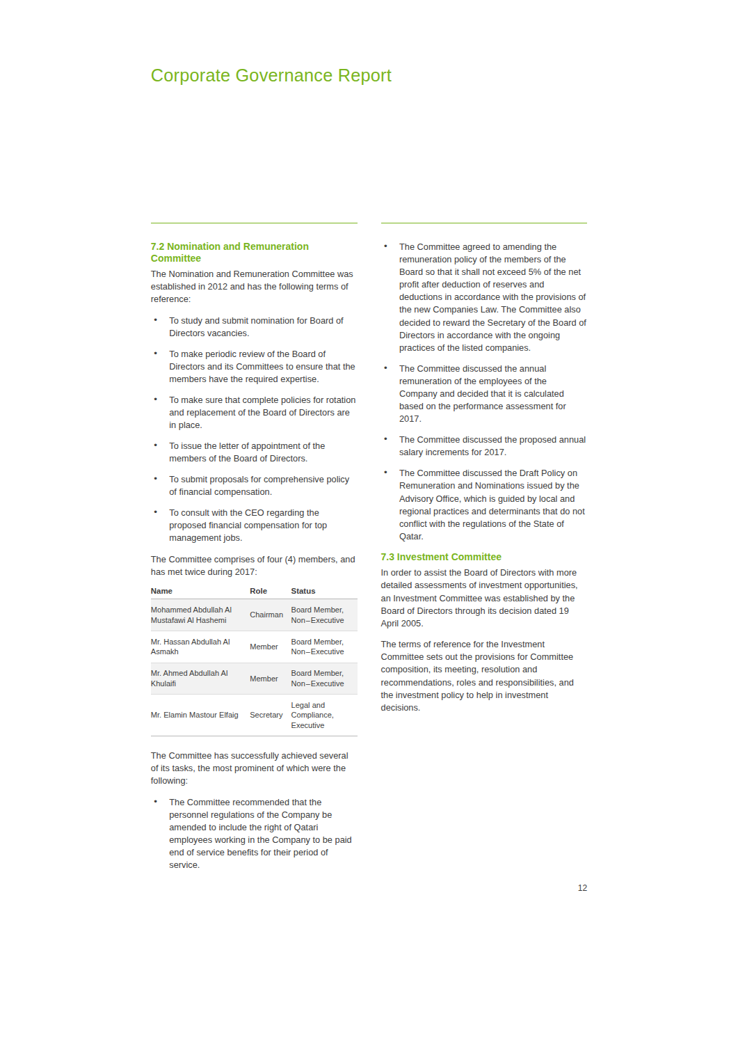Corporate Governance Report
7.2 Nomination and Remuneration Committee
The Nomination and Remuneration Committee was established in 2012 and has the following terms of reference:
To study and submit nomination for Board of Directors vacancies.
To make periodic review of the Board of Directors and its Committees to ensure that the members have the required expertise.
To make sure that complete policies for rotation and replacement of the Board of Directors are in place.
To issue the letter of appointment of the members of the Board of Directors.
To submit proposals for comprehensive policy of financial compensation.
To consult with the CEO regarding the proposed financial compensation for top management jobs.
The Committee comprises of four (4) members, and has met twice during 2017:
| Name | Role | Status |
| --- | --- | --- |
| Mohammed Abdullah Al Mustafawi Al Hashemi | Chairman | Board Member, Non – Executive |
| Mr. Hassan Abdullah Al Asmakh | Member | Board Member, Non – Executive |
| Mr. Ahmed Abdullah Al Khulaifi | Member | Board Member, Non – Executive |
| Mr. Elamin Mastour Elfaig | Secretary | Legal and Compliance, Executive |
The Committee has successfully achieved several of its tasks, the most prominent of which were the following:
The Committee recommended that the personnel regulations of the Company be amended to include the right of Qatari employees working in the Company to be paid end of service benefits for their period of service.
The Committee agreed to amending the remuneration policy of the members of the Board so that it shall not exceed 5% of the net profit after deduction of reserves and deductions in accordance with the provisions of the new Companies Law. The Committee also decided to reward the Secretary of the Board of Directors in accordance with the ongoing practices of the listed companies.
The Committee discussed the annual remuneration of the employees of the Company and decided that it is calculated based on the performance assessment for 2017.
The Committee discussed the proposed annual salary increments for 2017.
The Committee discussed the Draft Policy on Remuneration and Nominations issued by the Advisory Office, which is guided by local and regional practices and determinants that do not conflict with the regulations of the State of Qatar.
7.3 Investment Committee
In order to assist the Board of Directors with more detailed assessments of investment opportunities, an Investment Committee was established by the Board of Directors through its decision dated 19 April 2005.
The terms of reference for the Investment Committee sets out the provisions for Committee composition, its meeting, resolution and recommendations, roles and responsibilities, and the investment policy to help in investment decisions.
12